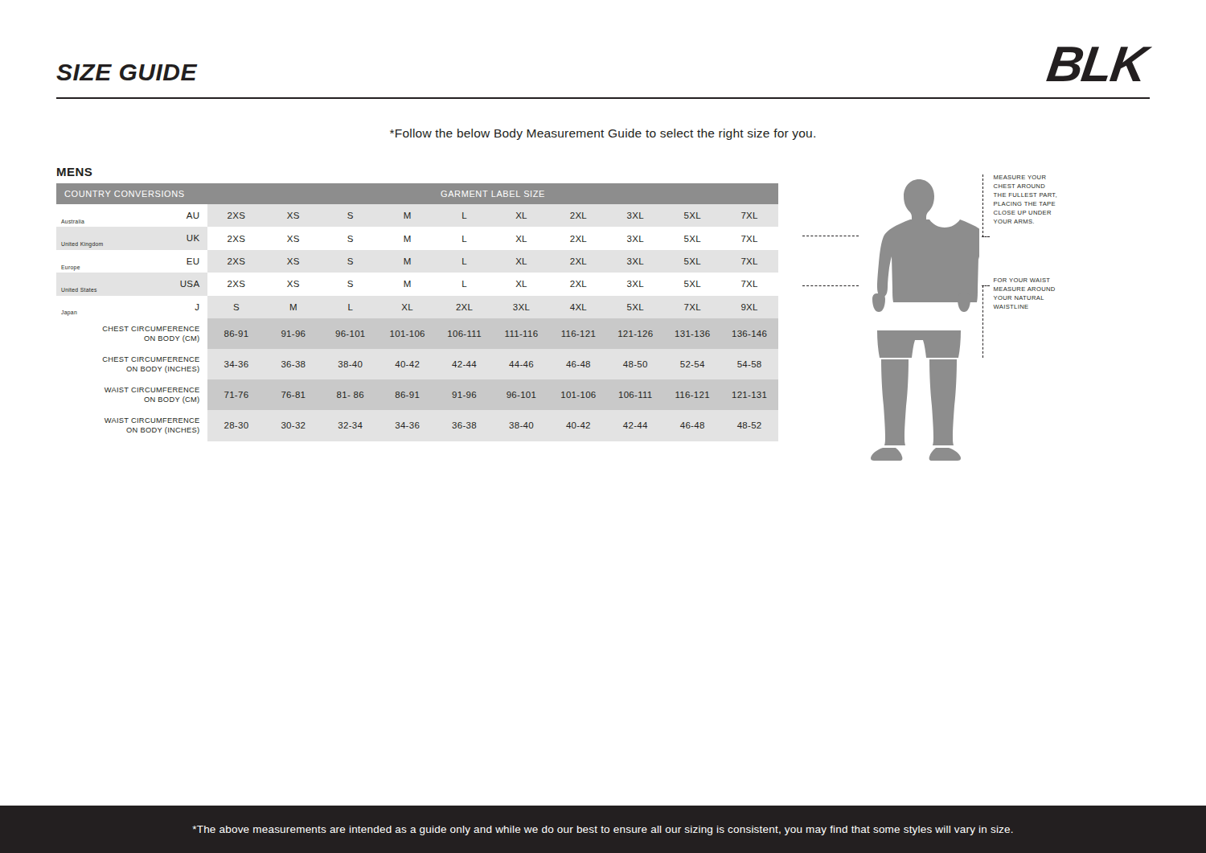Size Guide
BLK
*Follow the below Body Measurement Guide to select the right size for you.
MENS
| COUNTRY CONVERSIONS | GARMENT LABEL SIZE |
| --- | --- |
| AU Australia | 2XS | XS | S | M | L | XL | 2XL | 3XL | 5XL | 7XL |
| UK United Kingdom | 2XS | XS | S | M | L | XL | 2XL | 3XL | 5XL | 7XL |
| EU Europe | 2XS | XS | S | M | L | XL | 2XL | 3XL | 5XL | 7XL |
| USA United States | 2XS | XS | S | M | L | XL | 2XL | 3XL | 5XL | 7XL |
| J Japan | S | M | L | XL | 2XL | 3XL | 4XL | 5XL | 7XL | 9XL |
| CHEST CIRCUMFERENCE ON BODY (CM) | 86-91 | 91-96 | 96-101 | 101-106 | 106-111 | 111-116 | 116-121 | 121-126 | 131-136 | 136-146 |
| CHEST CIRCUMFERENCE ON BODY (INCHES) | 34-36 | 36-38 | 38-40 | 40-42 | 42-44 | 44-46 | 46-48 | 48-50 | 52-54 | 54-58 |
| WAIST CIRCUMFERENCE ON BODY (CM) | 71-76 | 76-81 | 81- 86 | 86-91 | 91-96 | 96-101 | 101-106 | 106-111 | 116-121 | 121-131 |
| WAIST CIRCUMFERENCE ON BODY (INCHES) | 28-30 | 30-32 | 32-34 | 34-36 | 36-38 | 38-40 | 40-42 | 42-44 | 46-48 | 48-52 |
Male silhouette
MEASURE YOUR
CHEST AROUND
THE FULLEST PART,
PLACING THE TAPE
CLOSE UP UNDER
YOUR ARMS.
FOR YOUR WAIST
MEASURE AROUND
YOUR NATURAL
WAISTLINE
*The above measurements are intended as a guide only and while we do our best to ensure all our sizing is consistent, you may find that some styles will vary in size.